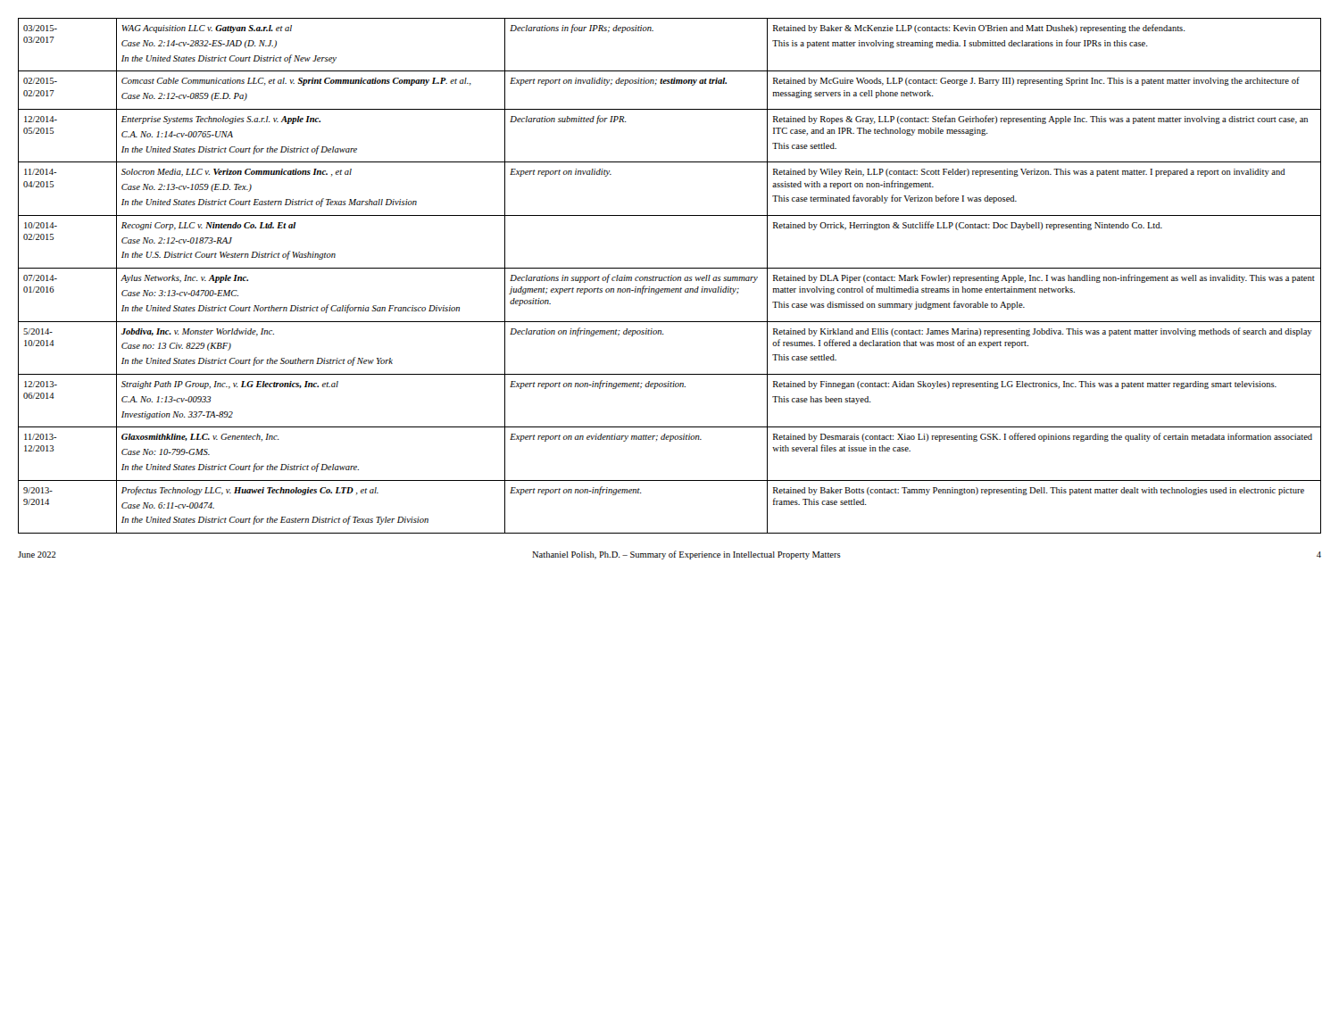| 03/2015- 03/2017 | WAG Acquisition LLC v. Gattyan S.a.r.l. et al Case No. 2:14-cv-2832-ES-JAD (D. N.J.) In the United States District Court District of New Jersey | Declarations in four IPRs; deposition. | Retained by Baker & McKenzie LLP (contacts: Kevin O'Brien and Matt Dushek) representing the defendants. This is a patent matter involving streaming media. I submitted declarations in four IPRs in this case. |
| 02/2015- 02/2017 | Comcast Cable Communications LLC, et al. v. Sprint Communications Company L.P . et al., Case No. 2:12-cv-0859 (E.D. Pa) | Expert report on invalidity; deposition; testimony at trial. | Retained by McGuire Woods, LLP (contact: George J. Barry III) representing Sprint Inc. This is a patent matter involving the architecture of messaging servers in a cell phone network. |
| 12/2014- 05/2015 | Enterprise Systems Technologies S.a.r.l. v. Apple Inc. C.A. No. 1:14-cv-00765-UNA In the United States District Court for the District of Delaware | Declaration submitted for IPR. | Retained by Ropes & Gray, LLP (contact: Stefan Geirhofer) representing Apple Inc. This was a patent matter involving a district court case, an ITC case, and an IPR. The technology mobile messaging. This case settled. |
| 11/2014- 04/2015 | Solocron Media, LLC v. Verizon Communications Inc. , et al Case No. 2:13-cv-1059 (E.D. Tex.) In the United States District Court Eastern District of Texas Marshall Division | Expert report on invalidity. | Retained by Wiley Rein, LLP (contact: Scott Felder) representing Verizon. This was a patent matter. I prepared a report on invalidity and assisted with a report on non-infringement. This case terminated favorably for Verizon before I was deposed. |
| 10/2014- 02/2015 | Recogni Corp, LLC v. Nintendo Co. Ltd. Et al Case No. 2:12-cv-01873-RAJ In the U.S. District Court Western District of Washington | | Retained by Orrick, Herrington & Sutcliffe LLP (Contact: Doc Daybell) representing Nintendo Co. Ltd. |
| 07/2014- 01/2016 | Aylus Networks, Inc. v. Apple Inc. Case No: 3:13-cv-04700-EMC. In the United States District Court Northern District of California San Francisco Division | Declarations in support of claim construction as well as summary judgment; expert reports on non-infringement and invalidity; deposition. | Retained by DLA Piper (contact: Mark Fowler) representing Apple, Inc. I was handling non-infringement as well as invalidity. This was a patent matter involving control of multimedia streams in home entertainment networks. This case was dismissed on summary judgment favorable to Apple. |
| 5/2014- 10/2014 | Jobdiva, Inc. v. Monster Worldwide, Inc. Case no: 13 Civ. 8229 (KBF) In the United States District Court for the Southern District of New York | Declaration on infringement; deposition. | Retained by Kirkland and Ellis (contact: James Marina) representing Jobdiva. This was a patent matter involving methods of search and display of resumes. I offered a declaration that was most of an expert report. This case settled. |
| 12/2013- 06/2014 | Straight Path IP Group, Inc., v. LG Electronics, Inc. et.al C.A. No. 1:13-cv-00933 Investigation No. 337-TA-892 | Expert report on non-infringement; deposition. | Retained by Finnegan (contact: Aidan Skoyles) representing LG Electronics, Inc. This was a patent matter regarding smart televisions. This case has been stayed. |
| 11/2013- 12/2013 | Glaxosmithkline, LLC. v. Genentech, Inc. Case No: 10-799-GMS. In the United States District Court for the District of Delaware. | Expert report on an evidentiary matter; deposition. | Retained by Desmarais (contact: Xiao Li) representing GSK. I offered opinions regarding the quality of certain metadata information associated with several files at issue in the case. |
| 9/2013- 9/2014 | Profectus Technology LLC, v. Huawei Technologies Co. LTD , et al. Case No. 6:11-cv-00474. In the United States District Court for the Eastern District of Texas Tyler Division | Expert report on non-infringement. | Retained by Baker Botts (contact: Tammy Pennington) representing Dell. This patent matter dealt with technologies used in electronic picture frames. This case settled. |
June 2022
Nathaniel Polish, Ph.D. – Summary of Experience in Intellectual Property Matters
4